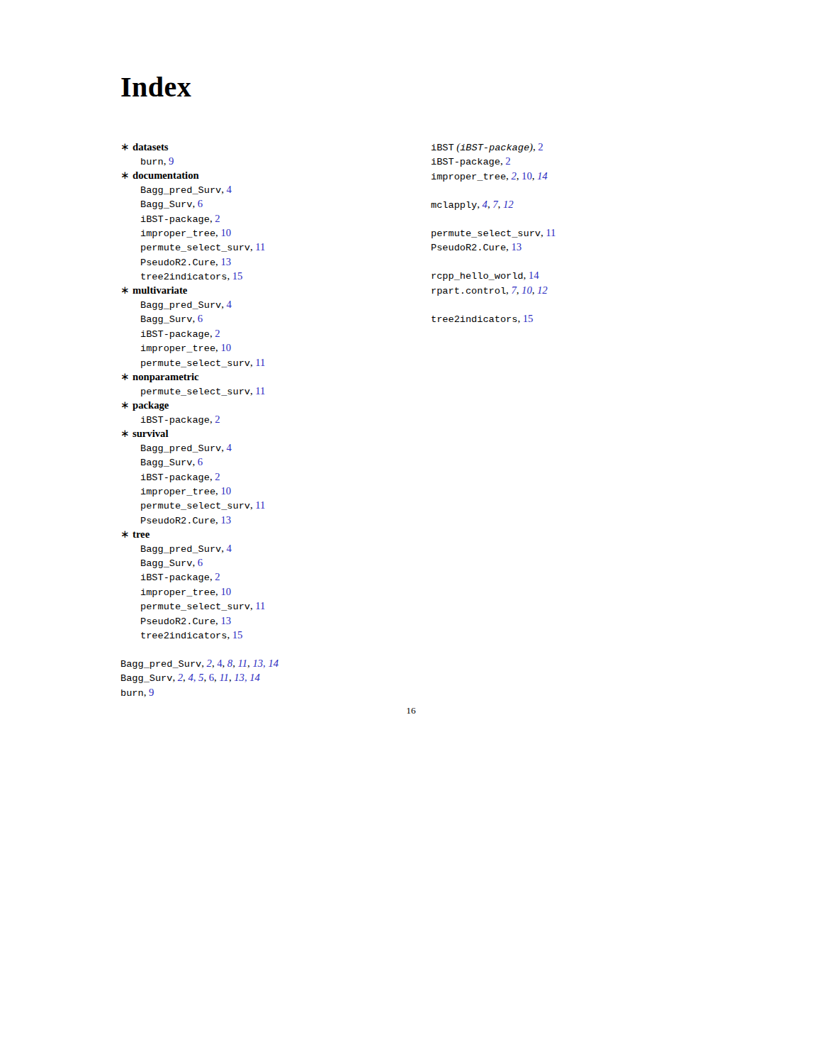Index
∗datasets
burn, 9
∗documentation
Bagg_pred_Surv, 4
Bagg_Surv, 6
iBST-package, 2
improper_tree, 10
permute_select_surv, 11
PseudoR2.Cure, 13
tree2indicators, 15
∗multivariate
Bagg_pred_Surv, 4
Bagg_Surv, 6
iBST-package, 2
improper_tree, 10
permute_select_surv, 11
∗nonparametric
permute_select_surv, 11
∗package
iBST-package, 2
∗survival
Bagg_pred_Surv, 4
Bagg_Surv, 6
iBST-package, 2
improper_tree, 10
permute_select_surv, 11
PseudoR2.Cure, 13
∗tree
Bagg_pred_Surv, 4
Bagg_Surv, 6
iBST-package, 2
improper_tree, 10
permute_select_surv, 11
PseudoR2.Cure, 13
tree2indicators, 15
Bagg_pred_Surv, 2, 4, 8, 11, 13, 14
Bagg_Surv, 2, 4, 5, 6, 11, 13, 14
burn, 9
iBST (iBST-package), 2
iBST-package, 2
improper_tree, 2, 10, 14
mclapply, 4, 7, 12
permute_select_surv, 11
PseudoR2.Cure, 13
rcpp_hello_world, 14
rpart.control, 7, 10, 12
tree2indicators, 15
16